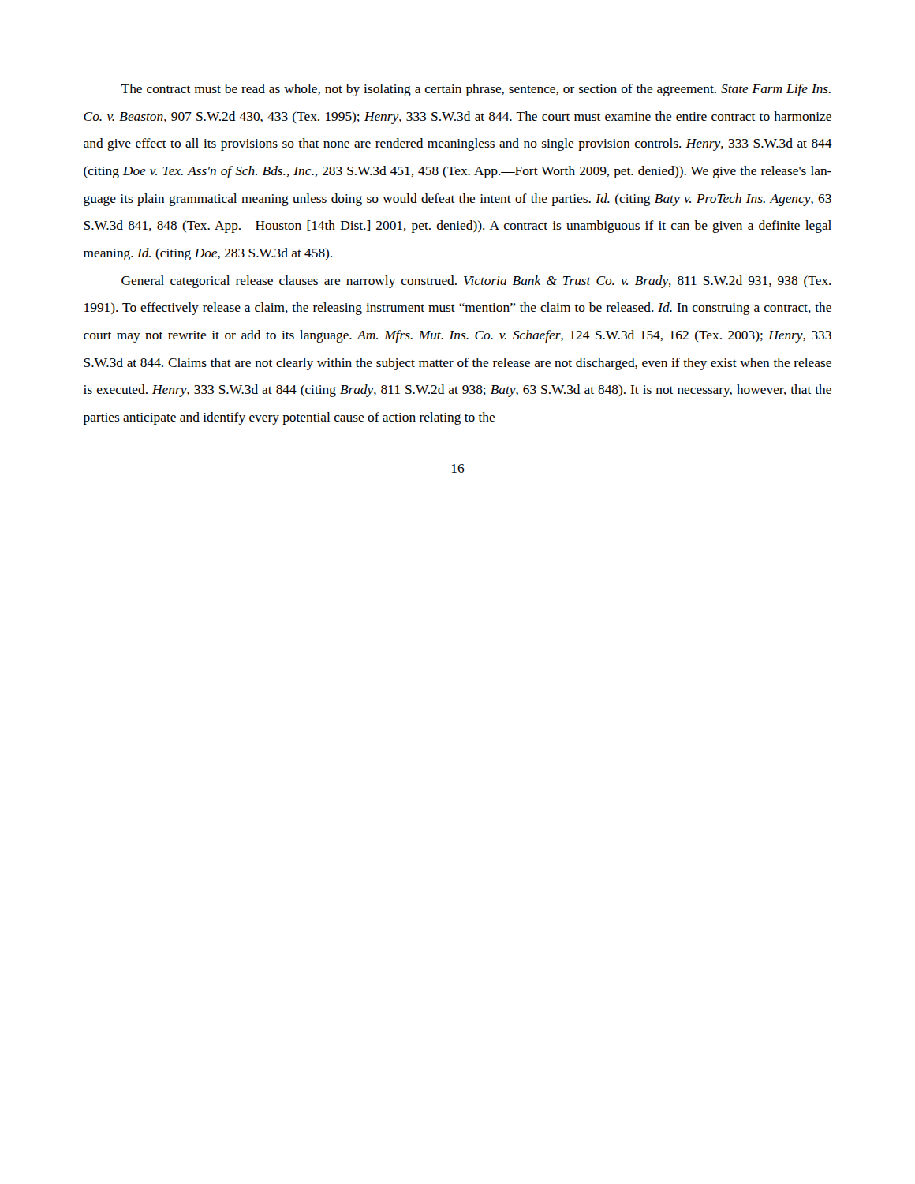The contract must be read as whole, not by isolating a certain phrase, sentence, or section of the agreement. State Farm Life Ins. Co. v. Beaston, 907 S.W.2d 430, 433 (Tex. 1995); Henry, 333 S.W.3d at 844. The court must examine the entire contract to harmonize and give effect to all its provisions so that none are rendered meaningless and no single provision controls. Henry, 333 S.W.3d at 844 (citing Doe v. Tex. Ass'n of Sch. Bds., Inc., 283 S.W.3d 451, 458 (Tex. App.—Fort Worth 2009, pet. denied)). We give the release's language its plain grammatical meaning unless doing so would defeat the intent of the parties. Id. (citing Baty v. ProTech Ins. Agency, 63 S.W.3d 841, 848 (Tex. App.—Houston [14th Dist.] 2001, pet. denied)). A contract is unambiguous if it can be given a definite legal meaning. Id. (citing Doe, 283 S.W.3d at 458).
General categorical release clauses are narrowly construed. Victoria Bank & Trust Co. v. Brady, 811 S.W.2d 931, 938 (Tex. 1991). To effectively release a claim, the releasing instrument must “mention” the claim to be released. Id. In construing a contract, the court may not rewrite it or add to its language. Am. Mfrs. Mut. Ins. Co. v. Schaefer, 124 S.W.3d 154, 162 (Tex. 2003); Henry, 333 S.W.3d at 844. Claims that are not clearly within the subject matter of the release are not discharged, even if they exist when the release is executed. Henry, 333 S.W.3d at 844 (citing Brady, 811 S.W.2d at 938; Baty, 63 S.W.3d at 848). It is not necessary, however, that the parties anticipate and identify every potential cause of action relating to the
16